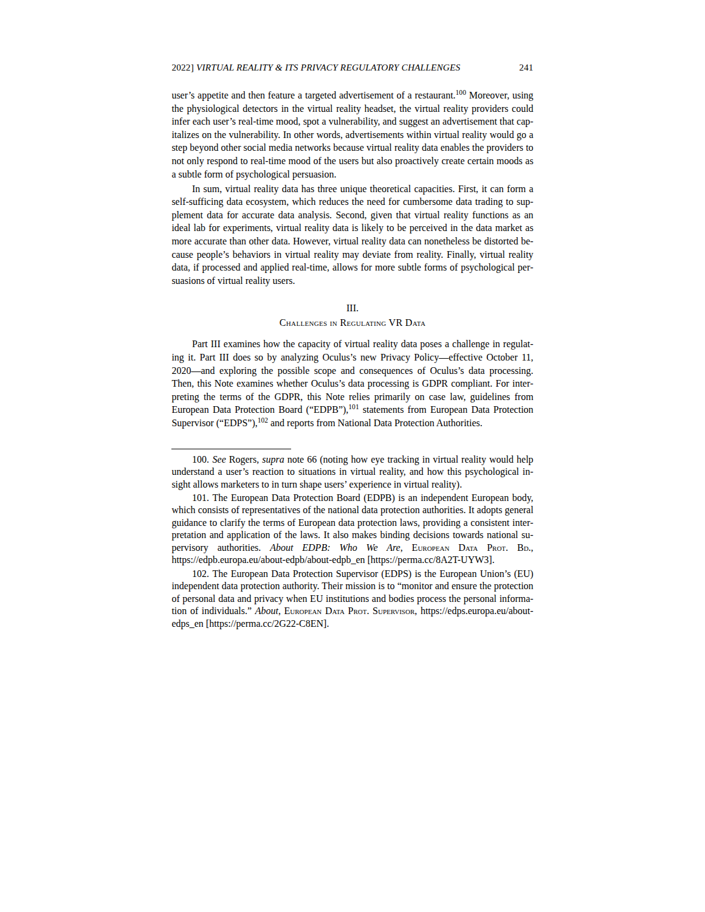241 2022] VIRTUAL REALITY & ITS PRIVACY REGULATORY CHALLENGES
user’s appetite and then feature a targeted advertisement of a restaurant.100 Moreover, using the physiological detectors in the virtual reality headset, the virtual reality providers could infer each user’s real-time mood, spot a vulnerability, and suggest an advertisement that capitalizes on the vulnerability. In other words, advertisements within virtual reality would go a step beyond other social media networks because virtual reality data enables the providers to not only respond to real-time mood of the users but also proactively create certain moods as a subtle form of psychological persuasion.
In sum, virtual reality data has three unique theoretical capacities. First, it can form a self-sufficing data ecosystem, which reduces the need for cumbersome data trading to supplement data for accurate data analysis. Second, given that virtual reality functions as an ideal lab for experiments, virtual reality data is likely to be perceived in the data market as more accurate than other data. However, virtual reality data can nonetheless be distorted because people’s behaviors in virtual reality may deviate from reality. Finally, virtual reality data, if processed and applied real-time, allows for more subtle forms of psychological persuasions of virtual reality users.
III.
Challenges in Regulating VR Data
Part III examines how the capacity of virtual reality data poses a challenge in regulating it. Part III does so by analyzing Oculus’s new Privacy Policy—effective October 11, 2020—and exploring the possible scope and consequences of Oculus’s data processing. Then, this Note examines whether Oculus’s data processing is GDPR compliant. For interpreting the terms of the GDPR, this Note relies primarily on case law, guidelines from European Data Protection Board (“EDPB”),101 statements from European Data Protection Supervisor (“EDPS”),102 and reports from National Data Protection Authorities.
100. See Rogers, supra note 66 (noting how eye tracking in virtual reality would help understand a user’s reaction to situations in virtual reality, and how this psychological insight allows marketers to in turn shape users’ experience in virtual reality).
101. The European Data Protection Board (EDPB) is an independent European body, which consists of representatives of the national data protection authorities. It adopts general guidance to clarify the terms of European data protection laws, providing a consistent interpretation and application of the laws. It also makes binding decisions towards national supervisory authorities. About EDPB: Who We Are, European Data Prot. Bd., https://edpb.europa.eu/about-edpb/about-edpb_en [https://perma.cc/8A2T-UYW3].
102. The European Data Protection Supervisor (EDPS) is the European Union’s (EU) independent data protection authority. Their mission is to “monitor and ensure the protection of personal data and privacy when EU institutions and bodies process the personal information of individuals.” About, European Data Prot. Supervisor, https://edps.europa.eu/about-edps_en [https://perma.cc/2G22-C8EN].